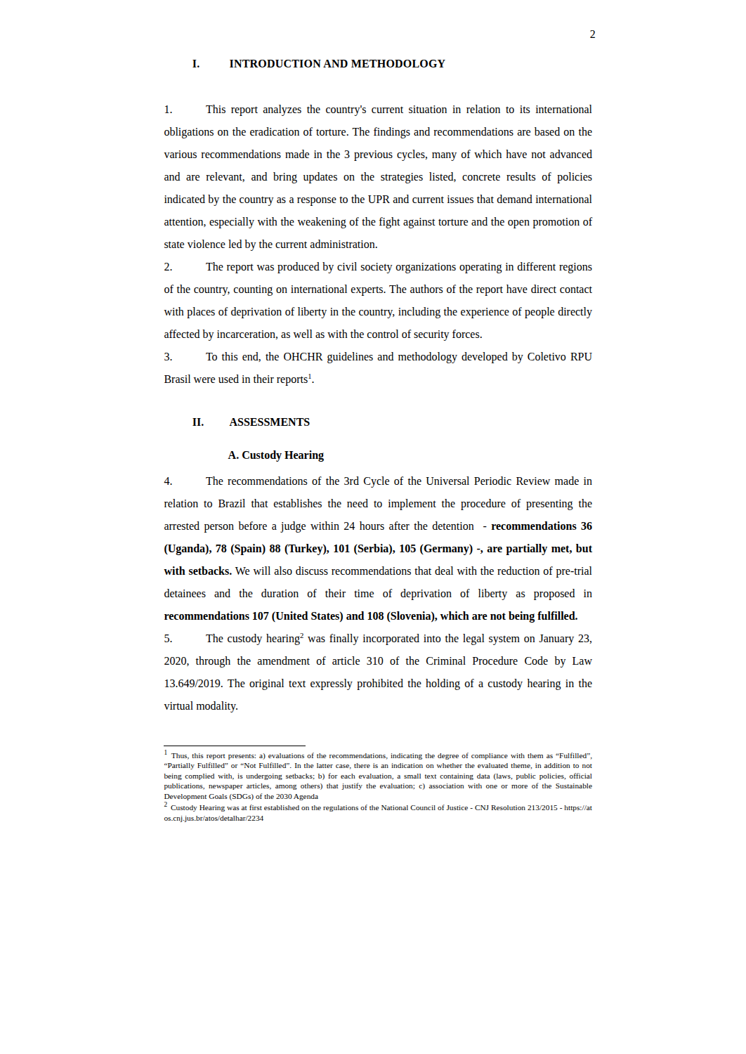2
I. INTRODUCTION AND METHODOLOGY
1. This report analyzes the country's current situation in relation to its international obligations on the eradication of torture. The findings and recommendations are based on the various recommendations made in the 3 previous cycles, many of which have not advanced and are relevant, and bring updates on the strategies listed, concrete results of policies indicated by the country as a response to the UPR and current issues that demand international attention, especially with the weakening of the fight against torture and the open promotion of state violence led by the current administration.
2. The report was produced by civil society organizations operating in different regions of the country, counting on international experts. The authors of the report have direct contact with places of deprivation of liberty in the country, including the experience of people directly affected by incarceration, as well as with the control of security forces.
3. To this end, the OHCHR guidelines and methodology developed by Coletivo RPU Brasil were used in their reports1.
II. ASSESSMENTS
A. Custody Hearing
4. The recommendations of the 3rd Cycle of the Universal Periodic Review made in relation to Brazil that establishes the need to implement the procedure of presenting the arrested person before a judge within 24 hours after the detention - recommendations 36 (Uganda), 78 (Spain) 88 (Turkey), 101 (Serbia), 105 (Germany) -, are partially met, but with setbacks. We will also discuss recommendations that deal with the reduction of pre-trial detainees and the duration of their time of deprivation of liberty as proposed in recommendations 107 (United States) and 108 (Slovenia), which are not being fulfilled.
5. The custody hearing2 was finally incorporated into the legal system on January 23, 2020, through the amendment of article 310 of the Criminal Procedure Code by Law 13.649/2019. The original text expressly prohibited the holding of a custody hearing in the virtual modality.
1 Thus, this report presents: a) evaluations of the recommendations, indicating the degree of compliance with them as “Fulfilled”, “Partially Fulfilled” or “Not Fulfilled”. In the latter case, there is an indication on whether the evaluated theme, in addition to not being complied with, is undergoing setbacks; b) for each evaluation, a small text containing data (laws, public policies, official publications, newspaper articles, among others) that justify the evaluation; c) association with one or more of the Sustainable Development Goals (SDGs) of the 2030 Agenda
2 Custody Hearing was at first established on the regulations of the National Council of Justice - CNJ Resolution 213/2015 - https://atos.cnj.jus.br/atos/detalhar/2234